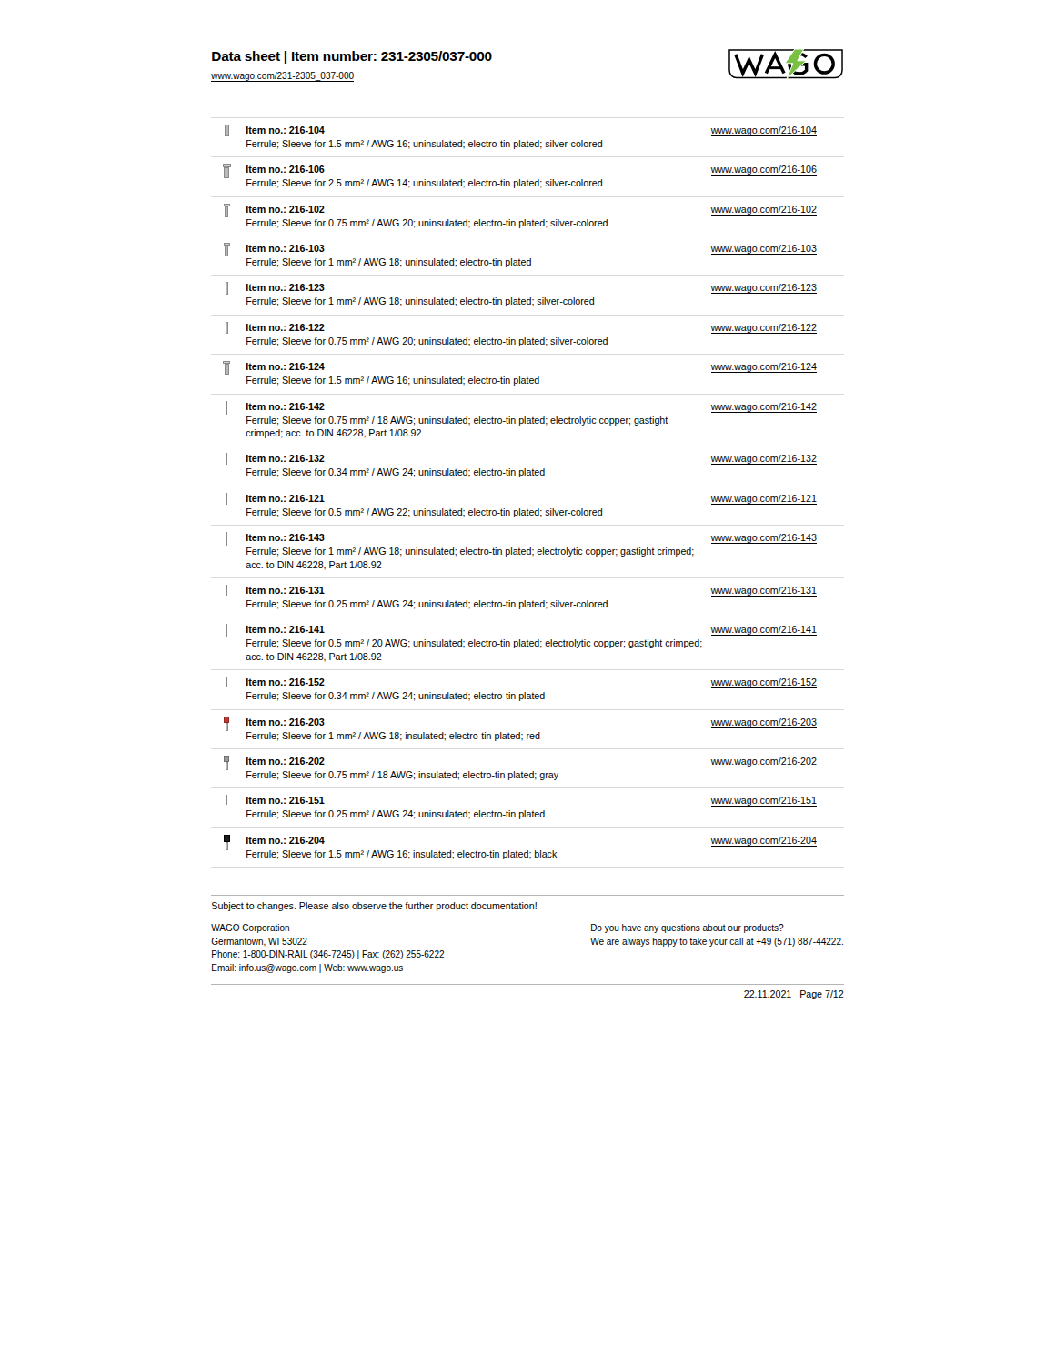Data sheet | Item number: 231-2305/037-000
www.wago.com/231-2305_037-000
| | Item no.: 216-104 Ferrule; Sleeve for 1.5 mm² / AWG 16; uninsulated; electro-tin plated; silver-colored | www.wago.com/216-104 |
| | Item no.: 216-106 Ferrule; Sleeve for 2.5 mm² / AWG 14; uninsulated; electro-tin plated; silver-colored | www.wago.com/216-106 |
| | Item no.: 216-102 Ferrule; Sleeve for 0.75 mm² / AWG 20; uninsulated; electro-tin plated; silver-colored | www.wago.com/216-102 |
| | Item no.: 216-103 Ferrule; Sleeve for 1 mm² / AWG 18; uninsulated; electro-tin plated | www.wago.com/216-103 |
| | Item no.: 216-123 Ferrule; Sleeve for 1 mm² / AWG 18; uninsulated; electro-tin plated; silver-colored | www.wago.com/216-123 |
| | Item no.: 216-122 Ferrule; Sleeve for 0.75 mm² / AWG 20; uninsulated; electro-tin plated; silver-colored | www.wago.com/216-122 |
| | Item no.: 216-124 Ferrule; Sleeve for 1.5 mm² / AWG 16; uninsulated; electro-tin plated | www.wago.com/216-124 |
| | Item no.: 216-142 Ferrule; Sleeve for 0.75 mm² / 18 AWG; uninsulated; electro-tin plated; electrolytic copper; gastight crimped; acc. to DIN 46228, Part 1/08.92 | www.wago.com/216-142 |
| | Item no.: 216-132 Ferrule; Sleeve for 0.34 mm² / AWG 24; uninsulated; electro-tin plated | www.wago.com/216-132 |
| | Item no.: 216-121 Ferrule; Sleeve for 0.5 mm² / AWG 22; uninsulated; electro-tin plated; silver-colored | www.wago.com/216-121 |
| | Item no.: 216-143 Ferrule; Sleeve for 1 mm² / AWG 18; uninsulated; electro-tin plated; electrolytic copper; gastight crimped; acc. to DIN 46228, Part 1/08.92 | www.wago.com/216-143 |
| | Item no.: 216-131 Ferrule; Sleeve for 0.25 mm² / AWG 24; uninsulated; electro-tin plated; silver-colored | www.wago.com/216-131 |
| | Item no.: 216-141 Ferrule; Sleeve for 0.5 mm² / 20 AWG; uninsulated; electro-tin plated; electrolytic copper; gastight crimped; acc. to DIN 46228, Part 1/08.92 | www.wago.com/216-141 |
| | Item no.: 216-152 Ferrule; Sleeve for 0.34 mm² / AWG 24; uninsulated; electro-tin plated | www.wago.com/216-152 |
| | Item no.: 216-203 Ferrule; Sleeve for 1 mm² / AWG 18; insulated; electro-tin plated; red | www.wago.com/216-203 |
| | Item no.: 216-202 Ferrule; Sleeve for 0.75 mm² / 18 AWG; insulated; electro-tin plated; gray | www.wago.com/216-202 |
| | Item no.: 216-151 Ferrule; Sleeve for 0.25 mm² / AWG 24; uninsulated; electro-tin plated | www.wago.com/216-151 |
| | Item no.: 216-204 Ferrule; Sleeve for 1.5 mm² / AWG 16; insulated; electro-tin plated; black | www.wago.com/216-204 |
Subject to changes. Please also observe the further product documentation!
WAGO Corporation
Germantown, WI 53022
Phone: 1-800-DIN-RAIL (346-7245) | Fax: (262) 255-6222
Email: info.us@wago.com | Web: www.wago.us
Do you have any questions about our products?
We are always happy to take your call at +49 (571) 887-44222.
22.11.2021 Page 7/12